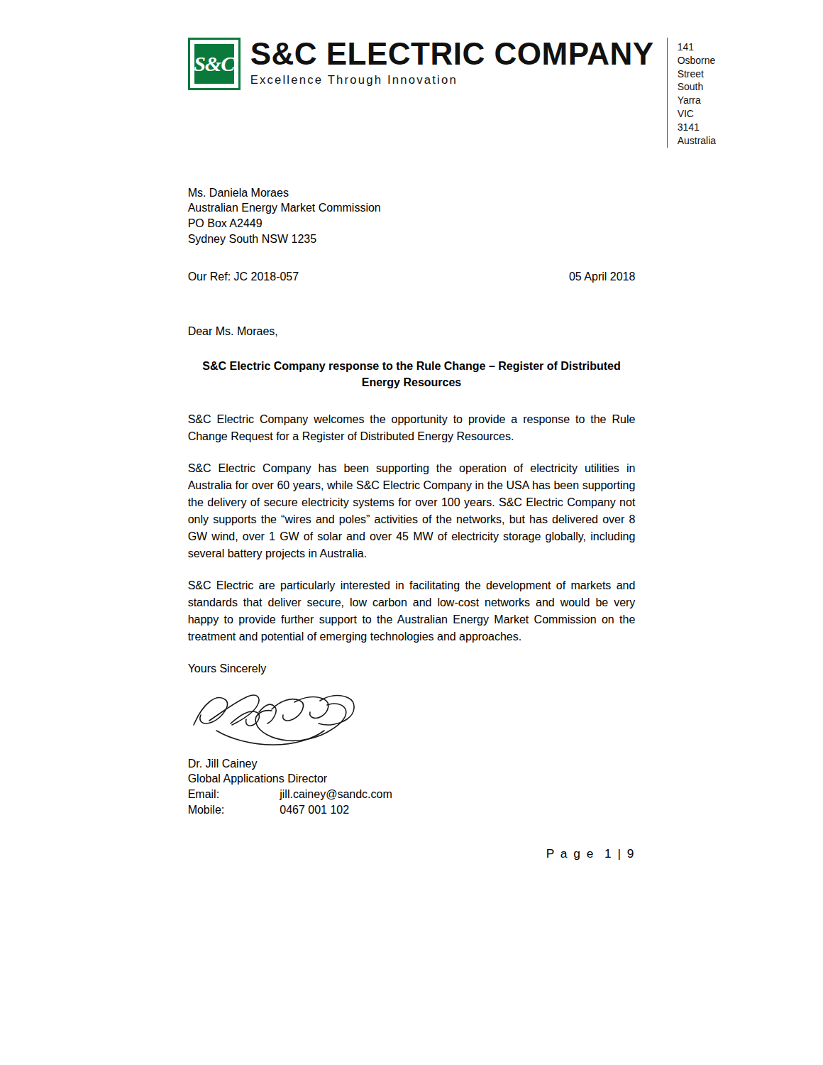S&C
S&C ELECTRIC COMPANY
Excellence Through Innovation
141 Osborne Street
South Yarra VIC 3141
Australia
Ms. Daniela Moraes
Australian Energy Market Commission
PO Box A2449
Sydney South NSW 1235
Our Ref: JC 2018-057 05 April 2018
Dear Ms. Moraes,
S&C Electric Company response to the Rule Change – Register of Distributed Energy Resources
S&C Electric Company welcomes the opportunity to provide a response to the Rule Change Request for a Register of Distributed Energy Resources.
S&C Electric Company has been supporting the operation of electricity utilities in Australia for over 60 years, while S&C Electric Company in the USA has been supporting the delivery of secure electricity systems for over 100 years. S&C Electric Company not only supports the “wires and poles” activities of the networks, but has delivered over 8 GW wind, over 1 GW of solar and over 45 MW of electricity storage globally, including several battery projects in Australia.
S&C Electric are particularly interested in facilitating the development of markets and standards that deliver secure, low carbon and low-cost networks and would be very happy to provide further support to the Australian Energy Market Commission on the treatment and potential of emerging technologies and approaches.
Yours Sincerely
Dr. Jill Cainey
Global Applications Director
Email: jill.cainey@sandc.com Mobile: 0467 001 102
P a g e 1 | 9